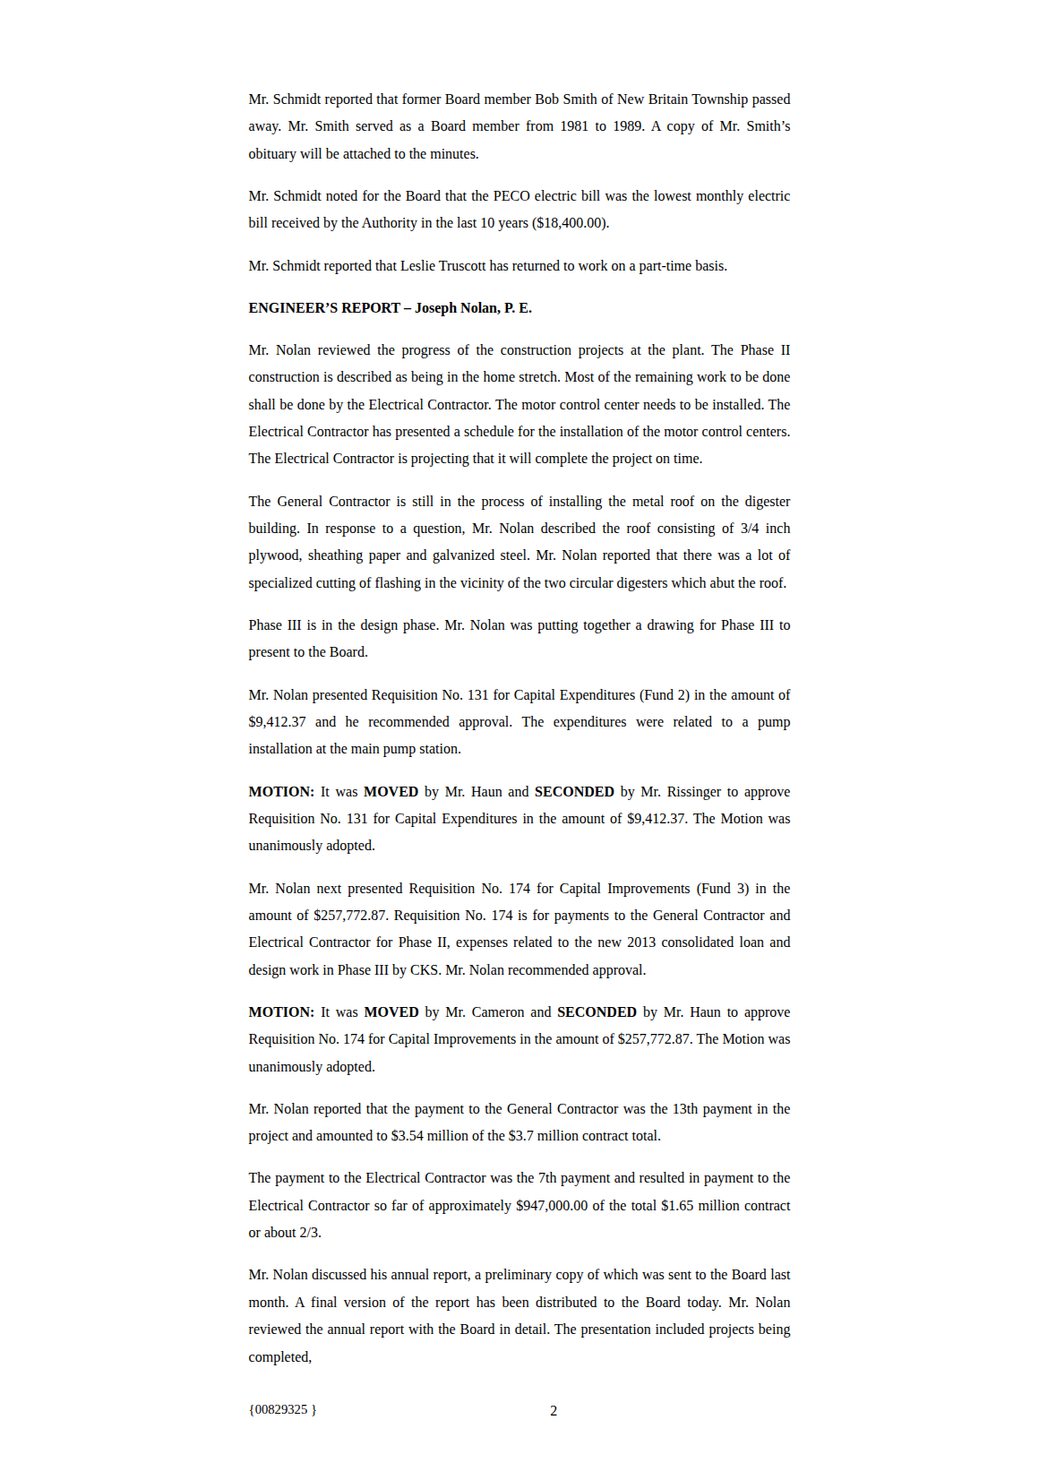Mr. Schmidt reported that former Board member Bob Smith of New Britain Township passed away. Mr. Smith served as a Board member from 1981 to 1989. A copy of Mr. Smith’s obituary will be attached to the minutes.
Mr. Schmidt noted for the Board that the PECO electric bill was the lowest monthly electric bill received by the Authority in the last 10 years ($18,400.00).
Mr. Schmidt reported that Leslie Truscott has returned to work on a part-time basis.
ENGINEER’S REPORT – Joseph Nolan, P. E.
Mr. Nolan reviewed the progress of the construction projects at the plant. The Phase II construction is described as being in the home stretch. Most of the remaining work to be done shall be done by the Electrical Contractor. The motor control center needs to be installed. The Electrical Contractor has presented a schedule for the installation of the motor control centers. The Electrical Contractor is projecting that it will complete the project on time.
The General Contractor is still in the process of installing the metal roof on the digester building. In response to a question, Mr. Nolan described the roof consisting of 3/4 inch plywood, sheathing paper and galvanized steel. Mr. Nolan reported that there was a lot of specialized cutting of flashing in the vicinity of the two circular digesters which abut the roof.
Phase III is in the design phase. Mr. Nolan was putting together a drawing for Phase III to present to the Board.
Mr. Nolan presented Requisition No. 131 for Capital Expenditures (Fund 2) in the amount of $9,412.37 and he recommended approval. The expenditures were related to a pump installation at the main pump station.
MOTION: It was MOVED by Mr. Haun and SECONDED by Mr. Rissinger to approve Requisition No. 131 for Capital Expenditures in the amount of $9,412.37. The Motion was unanimously adopted.
Mr. Nolan next presented Requisition No. 174 for Capital Improvements (Fund 3) in the amount of $257,772.87. Requisition No. 174 is for payments to the General Contractor and Electrical Contractor for Phase II, expenses related to the new 2013 consolidated loan and design work in Phase III by CKS. Mr. Nolan recommended approval.
MOTION: It was MOVED by Mr. Cameron and SECONDED by Mr. Haun to approve Requisition No. 174 for Capital Improvements in the amount of $257,772.87. The Motion was unanimously adopted.
Mr. Nolan reported that the payment to the General Contractor was the 13th payment in the project and amounted to $3.54 million of the $3.7 million contract total.
The payment to the Electrical Contractor was the 7th payment and resulted in payment to the Electrical Contractor so far of approximately $947,000.00 of the total $1.65 million contract or about 2/3.
Mr. Nolan discussed his annual report, a preliminary copy of which was sent to the Board last month. A final version of the report has been distributed to the Board today. Mr. Nolan reviewed the annual report with the Board in detail. The presentation included projects being completed,
{00829325 }
2